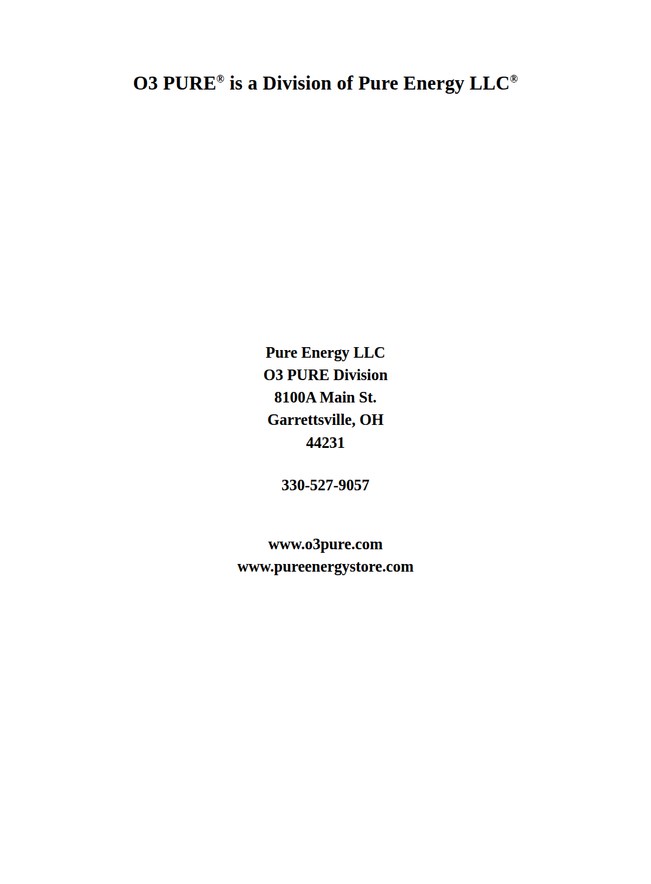O3 PURE® is a Division of Pure Energy LLC®
Pure Energy LLC
O3 PURE Division
8100A Main St.
Garrettsville, OH
44231
330-527-9057
www.o3pure.com
www.pureenergystore.com